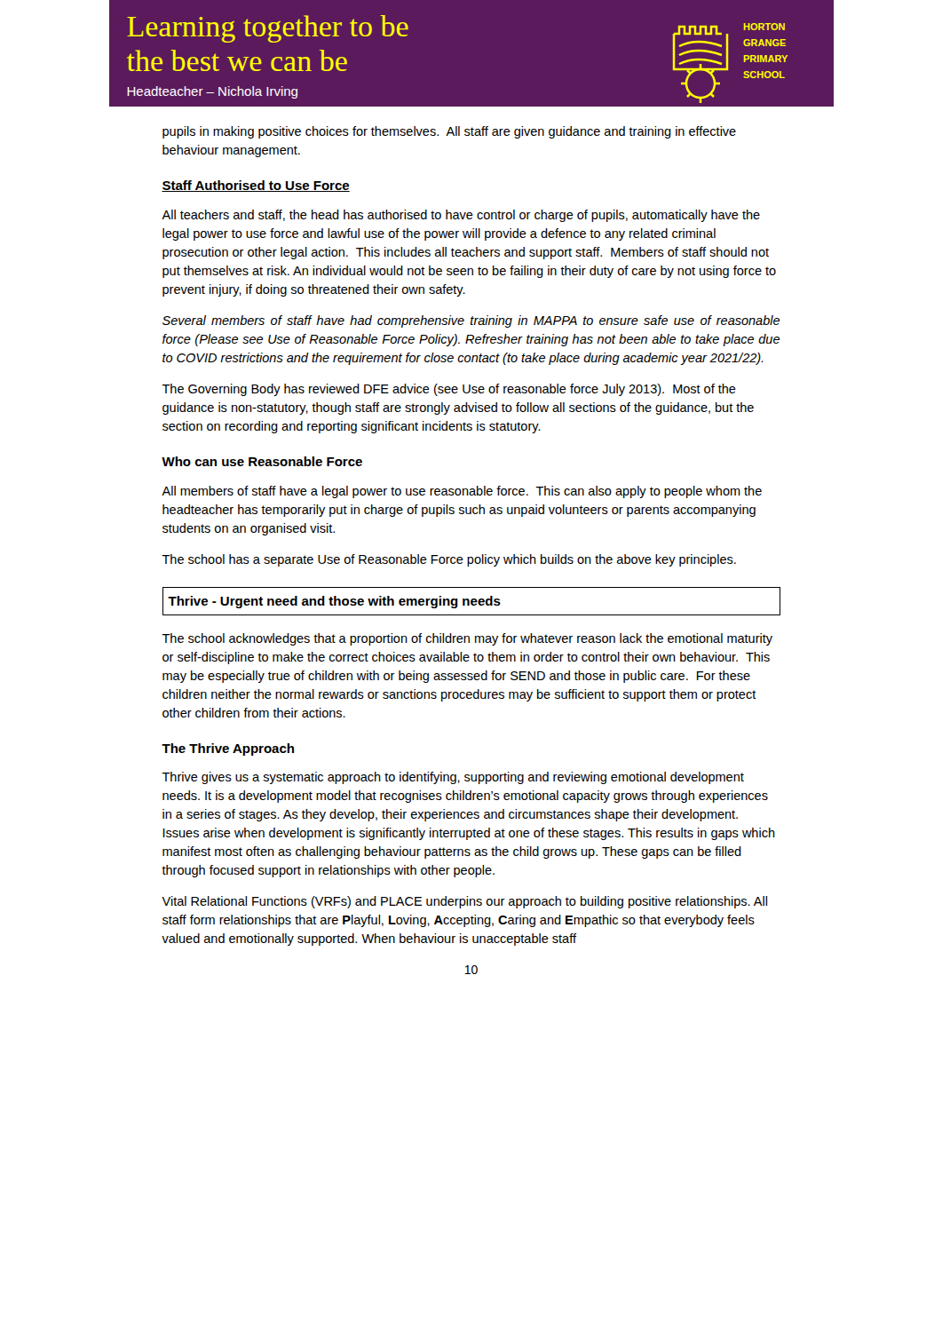Learning together to be
the best we can be
Headteacher – Nichola Irving
HORTON GRANGE PRIMARY SCHOOL
pupils in making positive choices for themselves. All staff are given guidance and training in effective behaviour management.
Staff Authorised to Use Force
All teachers and staff, the head has authorised to have control or charge of pupils, automatically have the legal power to use force and lawful use of the power will provide a defence to any related criminal prosecution or other legal action. This includes all teachers and support staff. Members of staff should not put themselves at risk. An individual would not be seen to be failing in their duty of care by not using force to prevent injury, if doing so threatened their own safety.
Several members of staff have had comprehensive training in MAPPA to ensure safe use of reasonable force (Please see Use of Reasonable Force Policy). Refresher training has not been able to take place due to COVID restrictions and the requirement for close contact (to take place during academic year 2021/22).
The Governing Body has reviewed DFE advice (see Use of reasonable force July 2013). Most of the guidance is non-statutory, though staff are strongly advised to follow all sections of the guidance, but the section on recording and reporting significant incidents is statutory.
Who can use Reasonable Force
All members of staff have a legal power to use reasonable force. This can also apply to people whom the headteacher has temporarily put in charge of pupils such as unpaid volunteers or parents accompanying students on an organised visit.
The school has a separate Use of Reasonable Force policy which builds on the above key principles.
Thrive - Urgent need and those with emerging needs
The school acknowledges that a proportion of children may for whatever reason lack the emotional maturity or self-discipline to make the correct choices available to them in order to control their own behaviour. This may be especially true of children with or being assessed for SEND and those in public care. For these children neither the normal rewards or sanctions procedures may be sufficient to support them or protect other children from their actions.
The Thrive Approach
Thrive gives us a systematic approach to identifying, supporting and reviewing emotional development needs. It is a development model that recognises children’s emotional capacity grows through experiences in a series of stages. As they develop, their experiences and circumstances shape their development. Issues arise when development is significantly interrupted at one of these stages. This results in gaps which manifest most often as challenging behaviour patterns as the child grows up. These gaps can be filled through focused support in relationships with other people.
Vital Relational Functions (VRFs) and PLACE underpins our approach to building positive relationships. All staff form relationships that are Playful, Loving, Accepting, Caring and Empathic so that everybody feels valued and emotionally supported. When behaviour is unacceptable staff
10